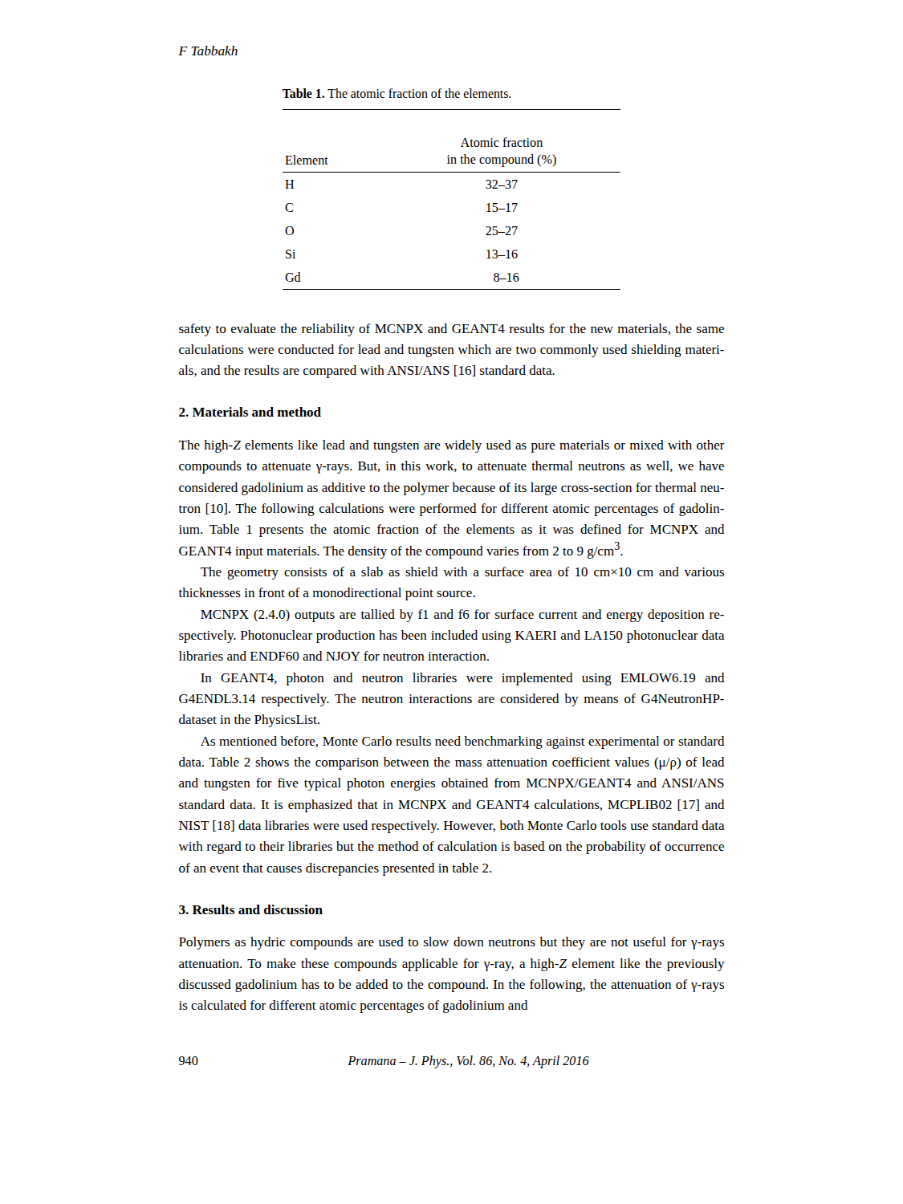F Tabbakh
Table 1. The atomic fraction of the elements.
| Element | Atomic fraction in the compound (%) |
| --- | --- |
| H | 32–37 |
| C | 15–17 |
| O | 25–27 |
| Si | 13–16 |
| Gd | 8–16 |
safety to evaluate the reliability of MCNPX and GEANT4 results for the new materials, the same calculations were conducted for lead and tungsten which are two commonly used shielding materials, and the results are compared with ANSI/ANS [16] standard data.
2. Materials and method
The high-Z elements like lead and tungsten are widely used as pure materials or mixed with other compounds to attenuate γ-rays. But, in this work, to attenuate thermal neutrons as well, we have considered gadolinium as additive to the polymer because of its large cross-section for thermal neutron [10]. The following calculations were performed for different atomic percentages of gadolinium. Table 1 presents the atomic fraction of the elements as it was defined for MCNPX and GEANT4 input materials. The density of the compound varies from 2 to 9 g/cm3.
The geometry consists of a slab as shield with a surface area of 10 cm×10 cm and various thicknesses in front of a monodirectional point source.
MCNPX (2.4.0) outputs are tallied by f1 and f6 for surface current and energy deposition respectively. Photonuclear production has been included using KAERI and LA150 photonuclear data libraries and ENDF60 and NJOY for neutron interaction.
In GEANT4, photon and neutron libraries were implemented using EMLOW6.19 and G4ENDL3.14 respectively. The neutron interactions are considered by means of G4NeutronHP-dataset in the PhysicsList.
As mentioned before, Monte Carlo results need benchmarking against experimental or standard data. Table 2 shows the comparison between the mass attenuation coefficient values (μ/ρ) of lead and tungsten for five typical photon energies obtained from MCNPX/GEANT4 and ANSI/ANS standard data. It is emphasized that in MCNPX and GEANT4 calculations, MCPLIB02 [17] and NIST [18] data libraries were used respectively. However, both Monte Carlo tools use standard data with regard to their libraries but the method of calculation is based on the probability of occurrence of an event that causes discrepancies presented in table 2.
3. Results and discussion
Polymers as hydric compounds are used to slow down neutrons but they are not useful for γ-rays attenuation. To make these compounds applicable for γ-ray, a high-Z element like the previously discussed gadolinium has to be added to the compound. In the following, the attenuation of γ-rays is calculated for different atomic percentages of gadolinium and
940 Pramana – J. Phys., Vol. 86, No. 4, April 2016